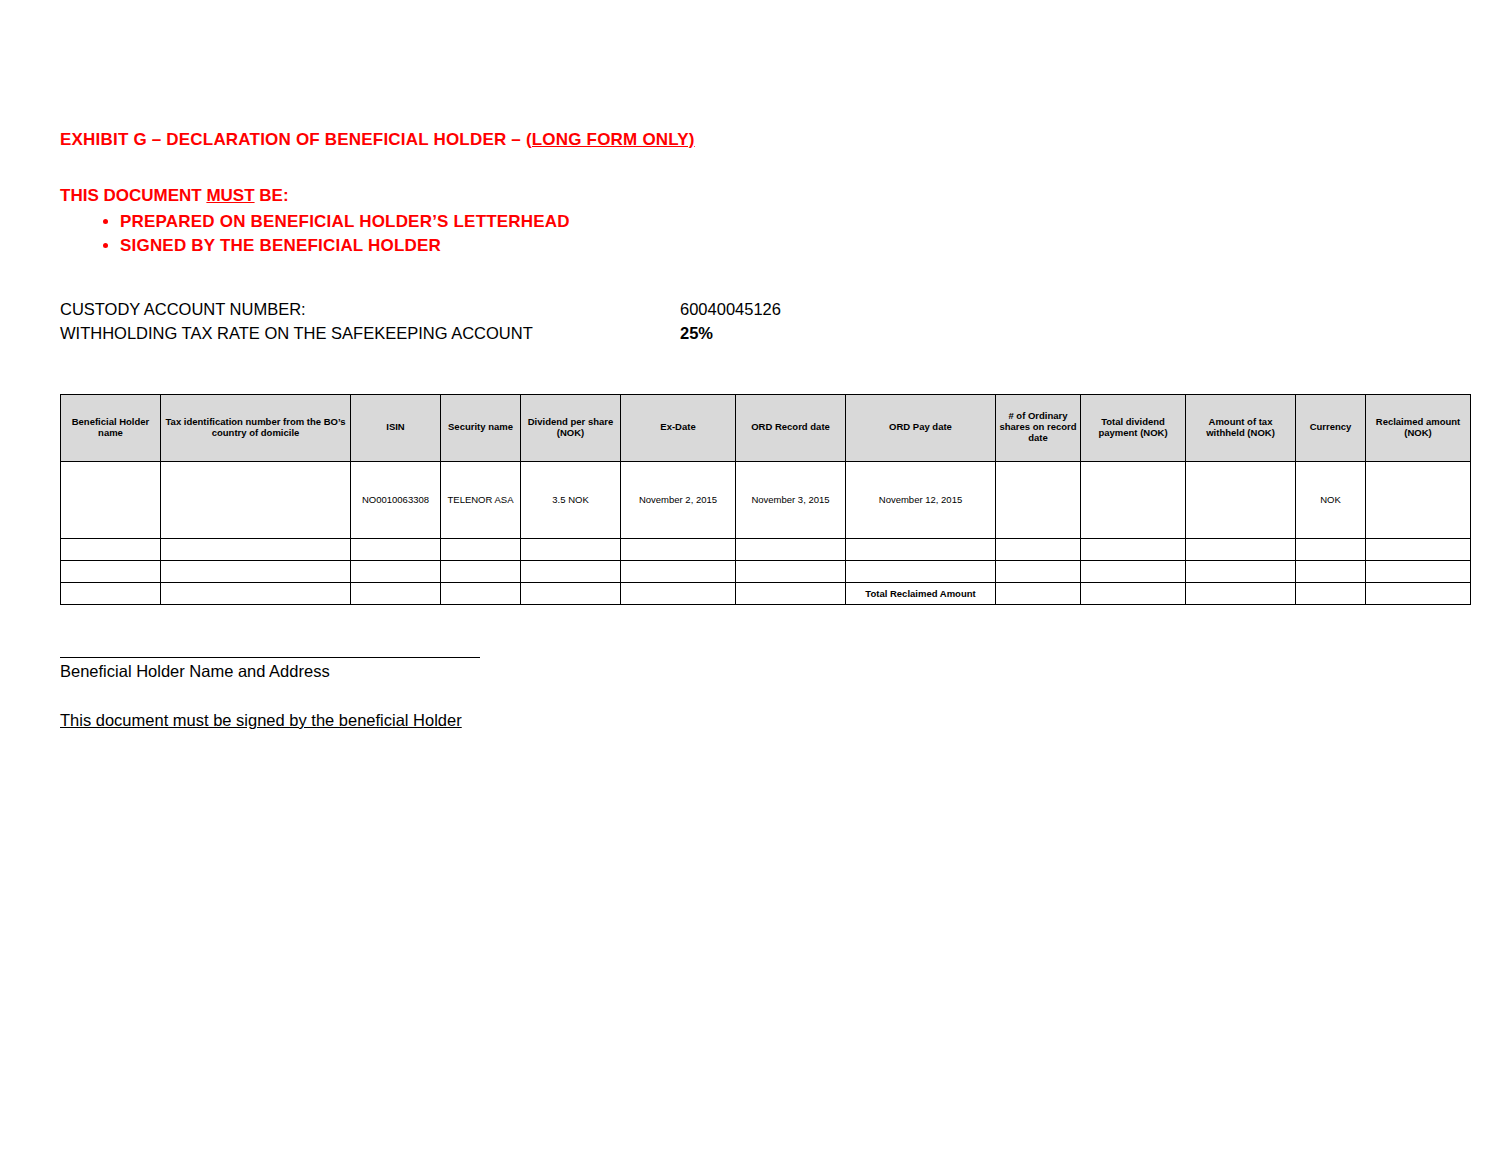EXHIBIT G – DECLARATION OF BENEFICIAL HOLDER – (LONG FORM ONLY)
THIS DOCUMENT MUST BE:
PREPARED ON BENEFICIAL HOLDER’S LETTERHEAD
SIGNED BY THE BENEFICIAL HOLDER
| CUSTODY ACCOUNT NUMBER: | 60040045126 |
| WITHHOLDING TAX RATE ON THE SAFEKEEPING ACCOUNT | 25% |
| Beneficial Holder name | Tax identification number from the BO’s country of domicile | ISIN | Security name | Dividend per share (NOK) | Ex-Date | ORD Record date | ORD Pay date | # of Ordinary shares on record date | Total dividend payment (NOK) | Amount of tax withheld (NOK) | Currency | Reclaimed amount (NOK) |
| --- | --- | --- | --- | --- | --- | --- | --- | --- | --- | --- | --- | --- |
| | | NO0010063308 | TELENOR ASA | 3.5 NOK | November 2, 2015 | November 3, 2015 | November 12, 2015 | | | | NOK | |
| | | | | | | | Total Reclaimed Amount | | | | | |
Beneficial Holder Name and Address
This document must be signed by the beneficial Holder